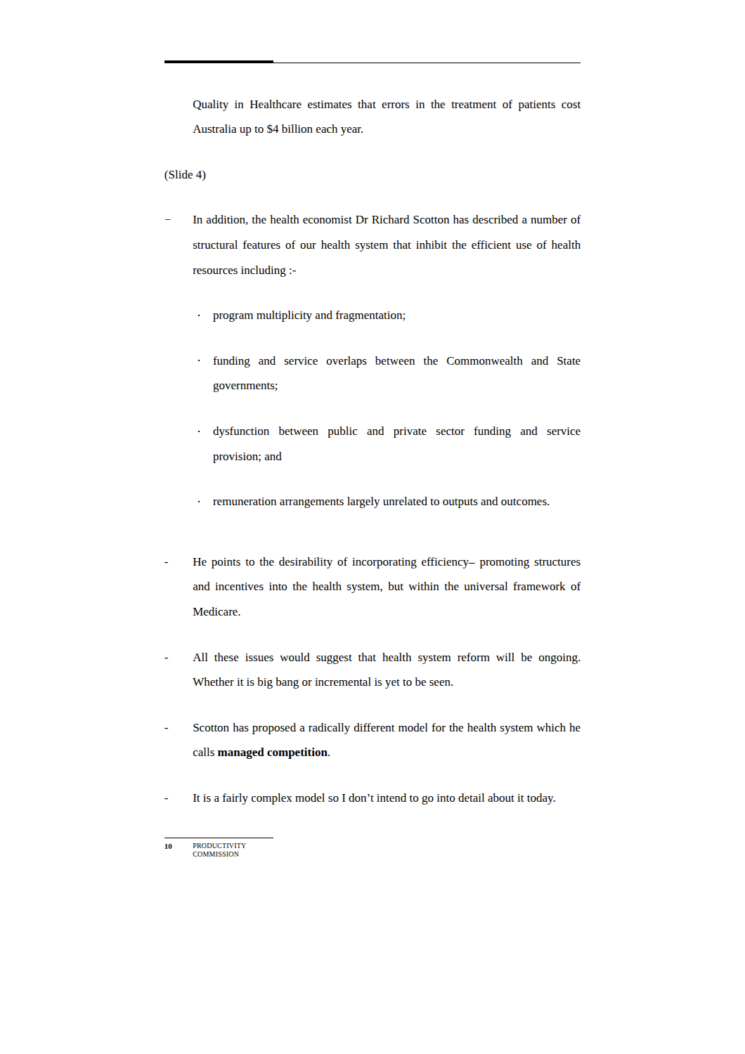Quality in Healthcare estimates that errors in the treatment of patients cost Australia up to $4 billion each year.
(Slide 4)
−
In addition, the health economist Dr Richard Scotton has described a number of structural features of our health system that inhibit the efficient use of health resources including :-
program multiplicity and fragmentation;
funding and service overlaps between the Commonwealth and State governments;
dysfunction between public and private sector funding and service provision; and
remuneration arrangements largely unrelated to outputs and outcomes.
-
He points to the desirability of incorporating efficiency– promoting structures and incentives into the health system, but within the universal framework of Medicare.
-
All these issues would suggest that health system reform will be ongoing. Whether it is big bang or incremental is yet to be seen.
-
Scotton has proposed a radically different model for the health system which he calls managed competition.
-
It is a fairly complex model so I don’t intend to go into detail about it today.
10
PRODUCTIVITY
COMMISSION